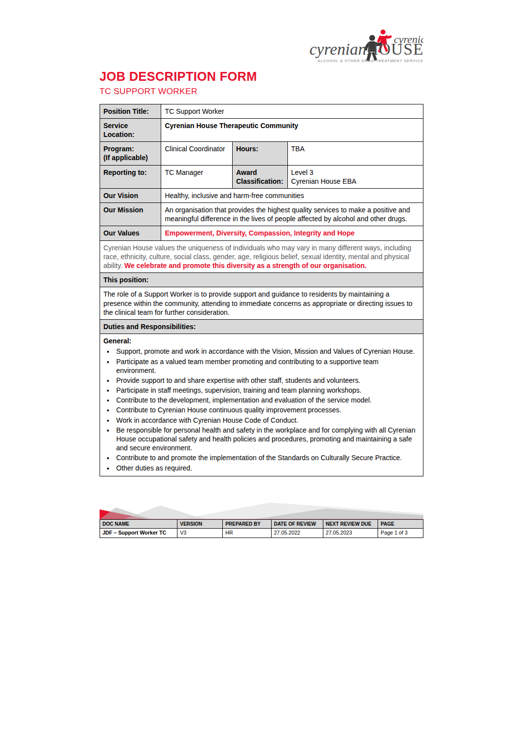cyrenian cyrenian
cyrenian HOUSE
ALCOHOL & OTHER DRUG TREATMENT SERVICE
JOB DESCRIPTION FORM
TC SUPPORT WORKER
| Position Title: | TC Support Worker |
| Service Location: | Cyrenian House Therapeutic Community |
| Program: (If applicable) | Clinical Coordinator | Hours: | TBA |
| Reporting to: | TC Manager | Award Classification: | Level 3 Cyrenian House EBA |
| Our Vision | Healthy, inclusive and harm-free communities |
| Our Mission | An organisation that provides the highest quality services to make a positive and meaningful difference in the lives of people affected by alcohol and other drugs. |
| Our Values | Empowerment, Diversity, Compassion, Integrity and Hope |
| Cyrenian House values the uniqueness of individuals who may vary in many different ways, including race, ethnicity, culture, social class, gender, age, religious belief, sexual identity, mental and physical ability. We celebrate and promote this diversity as a strength of our organisation. |
| This position: |
| The role of a Support Worker is to provide support and guidance to residents by maintaining a presence within the community, attending to immediate concerns as appropriate or directing issues to the clinical team for further consideration. |
| Duties and Responsibilities: |
| General: Support, promote and work in accordance with the Vision, Mission and Values of Cyrenian House. Participate as a valued team member promoting and contributing to a supportive team environment. Provide support to and share expertise with other staff, students and volunteers. Participate in staff meetings, supervision, training and team planning workshops. Contribute to the development, implementation and evaluation of the service model. Contribute to Cyrenian House continuous quality improvement processes. Work in accordance with Cyrenian House Code of Conduct. Be responsible for personal health and safety in the workplace and for complying with all Cyrenian House occupational safety and health policies and procedures, promoting and maintaining a safe and secure environment. Contribute to and promote the implementation of the Standards on Culturally Secure Practice. Other duties as required. |
| DOC NAME | VERSION | PREPARED BY | DATE OF REVIEW | NEXT REVIEW DUE | PAGE |
| --- | --- | --- | --- | --- | --- |
| JDF – Support Worker TC | V3 | HR | 27.05.2022 | 27.05.2023 | Page 1 of 3 |